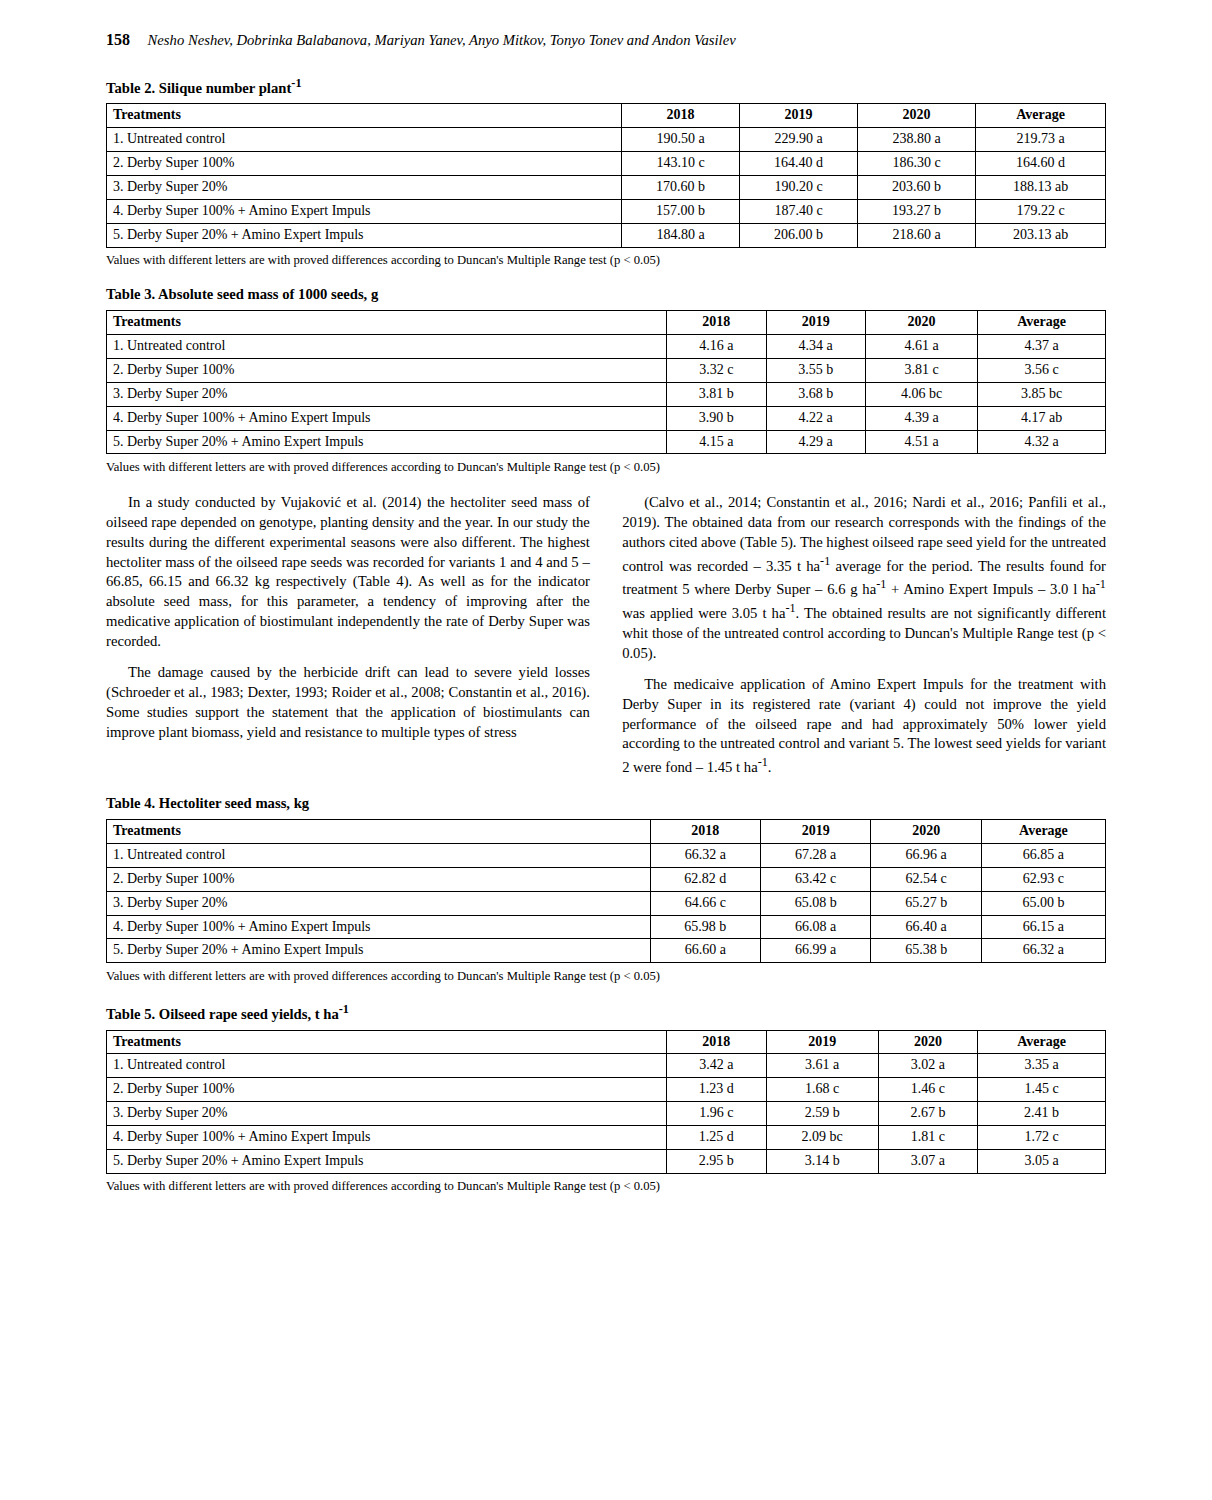158 Nesho Neshev, Dobrinka Balabanova, Mariyan Yanev, Anyo Mitkov, Tonyo Tonev and Andon Vasilev
Table 2. Silique number plant-1
| Treatments | 2018 | 2019 | 2020 | Average |
| --- | --- | --- | --- | --- |
| 1. Untreated control | 190.50 a | 229.90 a | 238.80 a | 219.73 a |
| 2. Derby Super 100% | 143.10 c | 164.40 d | 186.30 c | 164.60 d |
| 3. Derby Super 20% | 170.60 b | 190.20 c | 203.60 b | 188.13 ab |
| 4. Derby Super 100% + Amino Expert Impuls | 157.00 b | 187.40 c | 193.27 b | 179.22 c |
| 5. Derby Super 20% + Amino Expert Impuls | 184.80 a | 206.00 b | 218.60 a | 203.13 ab |
Values with different letters are with proved differences according to Duncan's Multiple Range test (p < 0.05)
Table 3. Absolute seed mass of 1000 seeds, g
| Treatments | 2018 | 2019 | 2020 | Average |
| --- | --- | --- | --- | --- |
| 1. Untreated control | 4.16 a | 4.34 a | 4.61 a | 4.37 a |
| 2. Derby Super 100% | 3.32 c | 3.55 b | 3.81 c | 3.56 c |
| 3. Derby Super 20% | 3.81 b | 3.68 b | 4.06 bc | 3.85 bc |
| 4. Derby Super 100% + Amino Expert Impuls | 3.90 b | 4.22 a | 4.39 a | 4.17 ab |
| 5. Derby Super 20% + Amino Expert Impuls | 4.15 a | 4.29 a | 4.51 a | 4.32 a |
Values with different letters are with proved differences according to Duncan's Multiple Range test (p < 0.05)
In a study conducted by Vujaković et al. (2014) the hectoliter seed mass of oilseed rape depended on genotype, planting density and the year. In our study the results during the different experimental seasons were also different. The highest hectoliter mass of the oilseed rape seeds was recorded for variants 1 and 4 and 5 – 66.85, 66.15 and 66.32 kg respectively (Table 4). As well as for the indicator absolute seed mass, for this parameter, a tendency of improving after the medicative application of biostimulant independently the rate of Derby Super was recorded.
The damage caused by the herbicide drift can lead to severe yield losses (Schroeder et al., 1983; Dexter, 1993; Roider et al., 2008; Constantin et al., 2016). Some studies support the statement that the application of biostimulants can improve plant biomass, yield and resistance to multiple types of stress
(Calvo et al., 2014; Constantin et al., 2016; Nardi et al., 2016; Panfili et al., 2019). The obtained data from our research corresponds with the findings of the authors cited above (Table 5). The highest oilseed rape seed yield for the untreated control was recorded – 3.35 t ha-1 average for the period. The results found for treatment 5 where Derby Super – 6.6 g ha-1 + Amino Expert Impuls – 3.0 l ha-1 was applied were 3.05 t ha-1. The obtained results are not significantly different whit those of the untreated control according to Duncan's Multiple Range test (p < 0.05).
The medicaive application of Amino Expert Impuls for the treatment with Derby Super in its registered rate (variant 4) could not improve the yield performance of the oilseed rape and had approximately 50% lower yield according to the untreated control and variant 5. The lowest seed yields for variant 2 were fond – 1.45 t ha-1.
Table 4. Hectoliter seed mass, kg
| Treatments | 2018 | 2019 | 2020 | Average |
| --- | --- | --- | --- | --- |
| 1. Untreated control | 66.32 a | 67.28 a | 66.96 a | 66.85 a |
| 2. Derby Super 100% | 62.82 d | 63.42 c | 62.54 c | 62.93 c |
| 3. Derby Super 20% | 64.66 c | 65.08 b | 65.27 b | 65.00 b |
| 4. Derby Super 100% + Amino Expert Impuls | 65.98 b | 66.08 a | 66.40 a | 66.15 a |
| 5. Derby Super 20% + Amino Expert Impuls | 66.60 a | 66.99 a | 65.38 b | 66.32 a |
Values with different letters are with proved differences according to Duncan's Multiple Range test (p < 0.05)
Table 5. Oilseed rape seed yields, t ha-1
| Treatments | 2018 | 2019 | 2020 | Average |
| --- | --- | --- | --- | --- |
| 1. Untreated control | 3.42 a | 3.61 a | 3.02 a | 3.35 a |
| 2. Derby Super 100% | 1.23 d | 1.68 c | 1.46 c | 1.45 c |
| 3. Derby Super 20% | 1.96 c | 2.59 b | 2.67 b | 2.41 b |
| 4. Derby Super 100% + Amino Expert Impuls | 1.25 d | 2.09 bc | 1.81 c | 1.72 c |
| 5. Derby Super 20% + Amino Expert Impuls | 2.95 b | 3.14 b | 3.07 a | 3.05 a |
Values with different letters are with proved differences according to Duncan's Multiple Range test (p < 0.05)